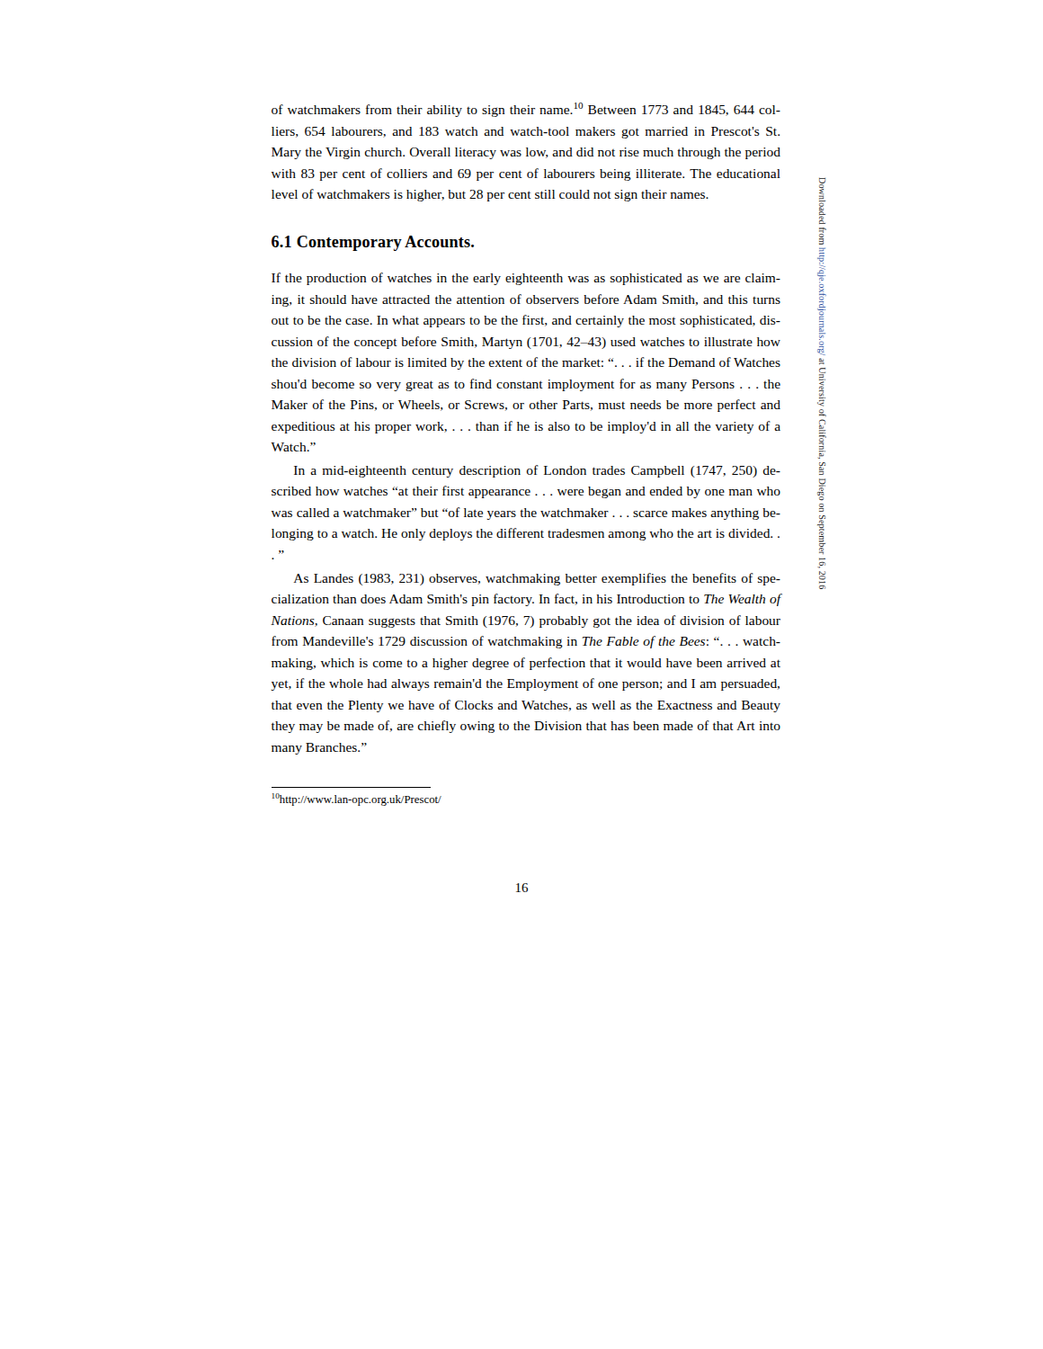Downloaded from http://qje.oxfordjournals.org/ at University of California, San Diego on September 16, 2016
of watchmakers from their ability to sign their name.10 Between 1773 and 1845, 644 colliers, 654 labourers, and 183 watch and watch-tool makers got married in Prescot's St. Mary the Virgin church. Overall literacy was low, and did not rise much through the period with 83 per cent of colliers and 69 per cent of labourers being illiterate. The educational level of watchmakers is higher, but 28 per cent still could not sign their names.
6.1 Contemporary Accounts.
If the production of watches in the early eighteenth was as sophisticated as we are claiming, it should have attracted the attention of observers before Adam Smith, and this turns out to be the case. In what appears to be the first, and certainly the most sophisticated, discussion of the concept before Smith, Martyn (1701, 42–43) used watches to illustrate how the division of labour is limited by the extent of the market: “. . . if the Demand of Watches shou'd become so very great as to find constant imployment for as many Persons . . . the Maker of the Pins, or Wheels, or Screws, or other Parts, must needs be more perfect and expeditious at his proper work, . . . than if he is also to be imploy'd in all the variety of a Watch.”
In a mid-eighteenth century description of London trades Campbell (1747, 250) described how watches “at their first appearance . . . were began and ended by one man who was called a watchmaker” but “of late years the watchmaker . . . scarce makes anything belonging to a watch. He only deploys the different tradesmen among who the art is divided. . . ”
As Landes (1983, 231) observes, watchmaking better exemplifies the benefits of specialization than does Adam Smith's pin factory. In fact, in his Introduction to The Wealth of Nations, Canaan suggests that Smith (1976, 7) probably got the idea of division of labour from Mandeville's 1729 discussion of watchmaking in The Fable of the Bees: “. . . watch-making, which is come to a higher degree of perfection that it would have been arrived at yet, if the whole had always remain'd the Employment of one person; and I am persuaded, that even the Plenty we have of Clocks and Watches, as well as the Exactness and Beauty they may be made of, are chiefly owing to the Division that has been made of that Art into many Branches.”
10http://www.lan-opc.org.uk/Prescot/
16